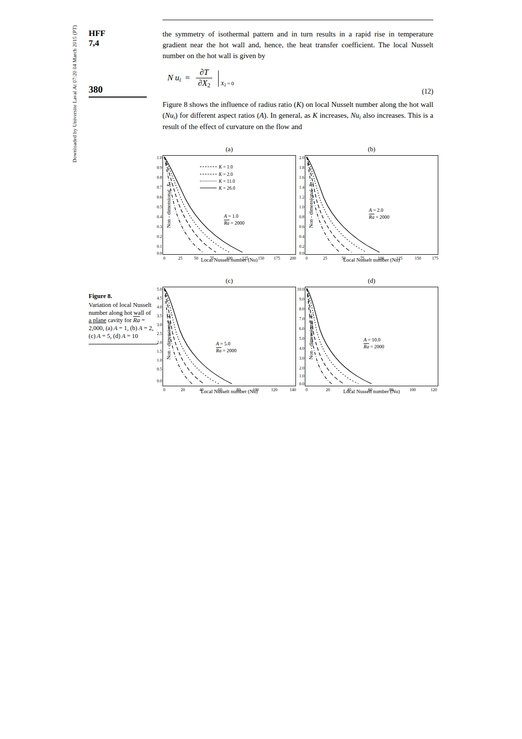Downloaded by Universite Laval At 07:20 04 March 2015 (PT)
HFF
7,4
380
the symmetry of isothermal pattern and in turn results in a rapid rise in temperature gradient near the hot wall and, hence, the heat transfer coefficient. The local Nusselt number on the hot wall is given by
N ui = ∂T ∂X 2 X 2 = 0 (12)
Figure 8 shows the influence of radius ratio (K) on local Nusselt number along the hot wall (Nui) for different aspect ratios (A). In general, as K increases, Nui also increases. This is a result of the effect of curvature on the flow and
Figure 8. Variation of local Nusselt number along hot wall of a plane cavity for Ra = 2,000, (a) A = 1, (b) A = 2, (c) A = 5, (d) A = 10
(a)
Non - dimensional X 1
1.0 0.9 0.8 0.7 0.6 0.5 0.4 0.3 0.2 0.1 0.0
K = 1.0
K = 2.0
K = 11.0
K = 26.0
A = 1.0
Ra = 2000
0 25 50 75 100 125 150 175 200
Local Nusselt number (Nu)
(b)
Non - dimensional X 1
2.0 1.8 1.6 1.4 1.2 1.0 0.8 0.6 0.4 0.2 0.0
A = 2.0
Ra = 2000
0 25 50 75 100 125 150 175
Local Nusselt number (Nu)
(c)
Non - dimensional X 1
5.0 4.5 4.0 3.5 3.0 2.5 2.0 1.5 1.0 0.5 0.0
A = 5.0
Ra = 2000
0 20 40 60 80 100 120 140
Local Nusselt number (Nu)
(d)
Non - dimensional X 1
10.0 9.0 8.0 7.0 6.0 5.0 4.0 3.0 2.0 1.0 0.0
A = 10.0
Ra = 2000
0 20 40 60 80 100 120
Local Nusselt number (Nu)